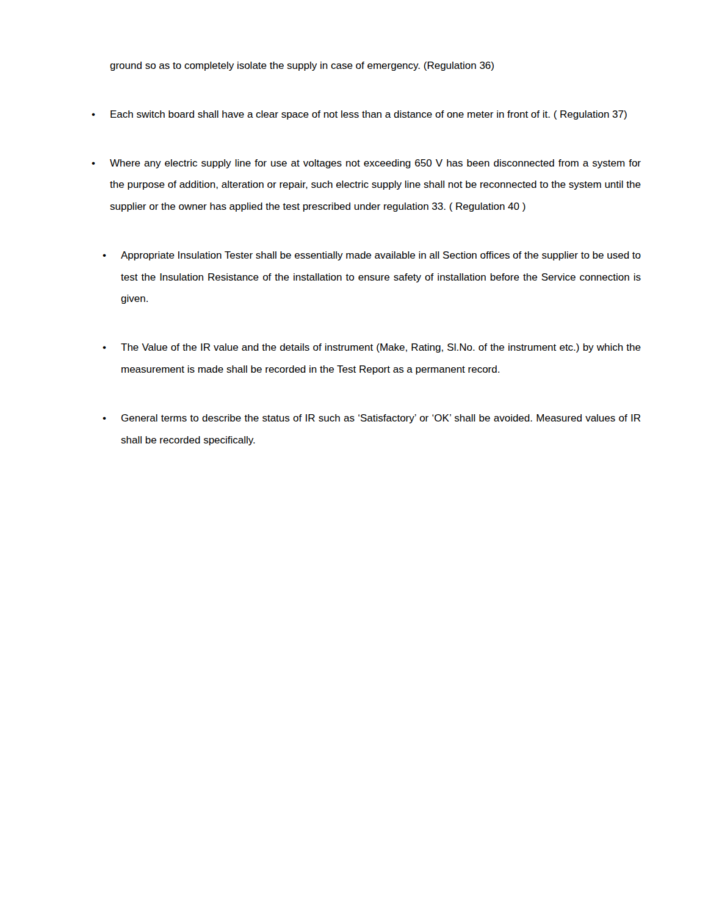ground so as to completely isolate the supply in case of emergency. (Regulation 36)
Each switch board shall have a clear space of not less than a distance of one meter in front of it. ( Regulation 37)
Where any electric supply line for use at voltages not exceeding 650 V has been disconnected from a system for the purpose of addition, alteration or repair, such electric supply line shall not be reconnected to the system until the supplier or the owner has applied the test prescribed under regulation 33. ( Regulation 40 )
Appropriate Insulation Tester shall be essentially made available in all Section offices of the supplier to be used to test the Insulation Resistance of the installation to ensure safety of installation before the Service connection is given.
The Value of the IR value and the details of instrument (Make, Rating, Sl.No. of the instrument etc.) by which the measurement is made shall be recorded in the Test Report as a permanent record.
General terms to describe the status of IR such as ‘Satisfactory’ or ‘OK’ shall be avoided. Measured values of IR shall be recorded specifically.